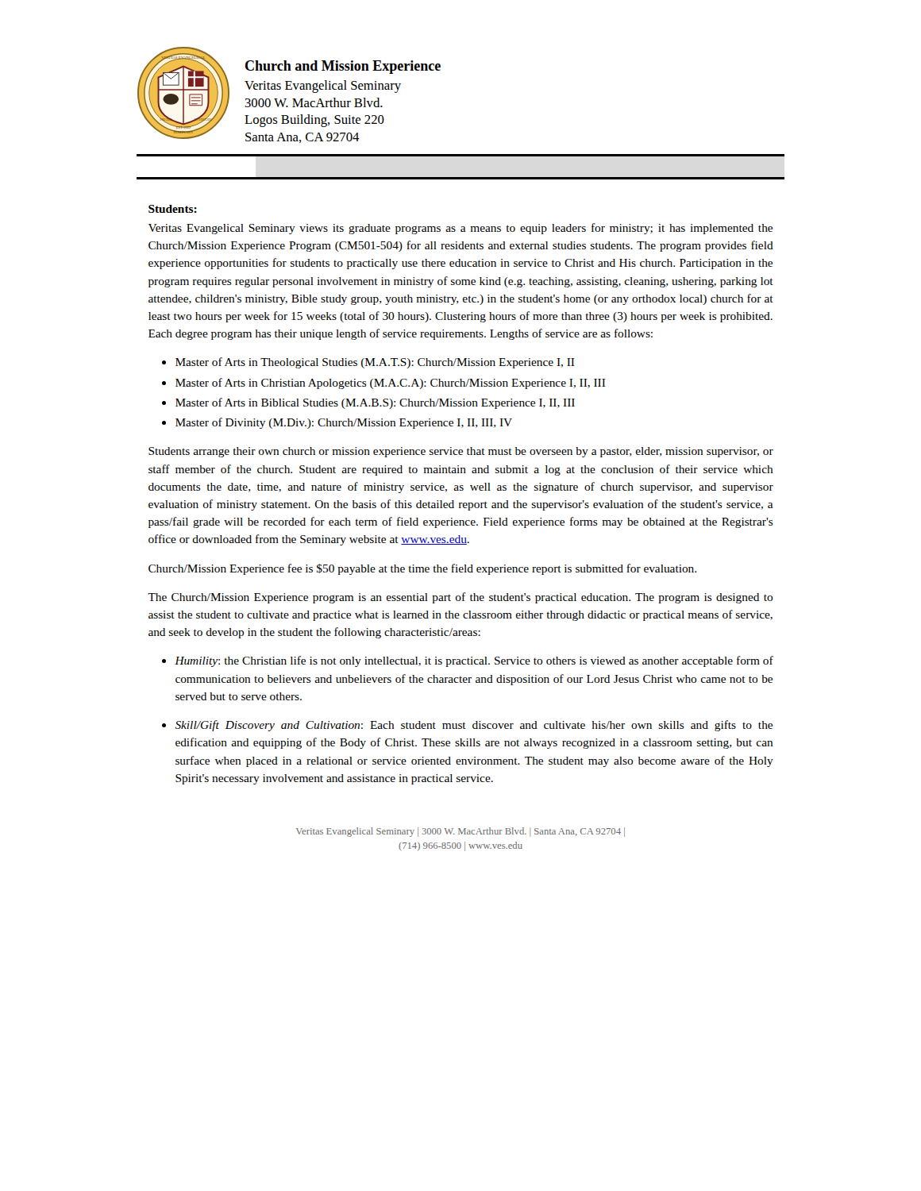VERITAS EVANGELICAL SEMINARY EST. 2009 PRO DEO ET VERITATE
Church and Mission Experience
Veritas Evangelical Seminary
3000 W. MacArthur Blvd.
Logos Building, Suite 220
Santa Ana, CA 92704
Students:
Veritas Evangelical Seminary views its graduate programs as a means to equip leaders for ministry; it has implemented the Church/Mission Experience Program (CM501-504) for all residents and external studies students. The program provides field experience opportunities for students to practically use there education in service to Christ and His church. Participation in the program requires regular personal involvement in ministry of some kind (e.g. teaching, assisting, cleaning, ushering, parking lot attendee, children's ministry, Bible study group, youth ministry, etc.) in the student's home (or any orthodox local) church for at least two hours per week for 15 weeks (total of 30 hours). Clustering hours of more than three (3) hours per week is prohibited. Each degree program has their unique length of service requirements. Lengths of service are as follows:
Master of Arts in Theological Studies (M.A.T.S): Church/Mission Experience I, II
Master of Arts in Christian Apologetics (M.A.C.A): Church/Mission Experience I, II, III
Master of Arts in Biblical Studies (M.A.B.S): Church/Mission Experience I, II, III
Master of Divinity (M.Div.): Church/Mission Experience I, II, III, IV
Students arrange their own church or mission experience service that must be overseen by a pastor, elder, mission supervisor, or staff member of the church. Student are required to maintain and submit a log at the conclusion of their service which documents the date, time, and nature of ministry service, as well as the signature of church supervisor, and supervisor evaluation of ministry statement. On the basis of this detailed report and the supervisor's evaluation of the student's service, a pass/fail grade will be recorded for each term of field experience. Field experience forms may be obtained at the Registrar's office or downloaded from the Seminary website at www.ves.edu.
Church/Mission Experience fee is $50 payable at the time the field experience report is submitted for evaluation.
The Church/Mission Experience program is an essential part of the student's practical education. The program is designed to assist the student to cultivate and practice what is learned in the classroom either through didactic or practical means of service, and seek to develop in the student the following characteristic/areas:
Humility: the Christian life is not only intellectual, it is practical. Service to others is viewed as another acceptable form of communication to believers and unbelievers of the character and disposition of our Lord Jesus Christ who came not to be served but to serve others.
Skill/Gift Discovery and Cultivation: Each student must discover and cultivate his/her own skills and gifts to the edification and equipping of the Body of Christ. These skills are not always recognized in a classroom setting, but can surface when placed in a relational or service oriented environment. The student may also become aware of the Holy Spirit's necessary involvement and assistance in practical service.
Veritas Evangelical Seminary | 3000 W. MacArthur Blvd. | Santa Ana, CA 92704 |
(714) 966-8500 | www.ves.edu